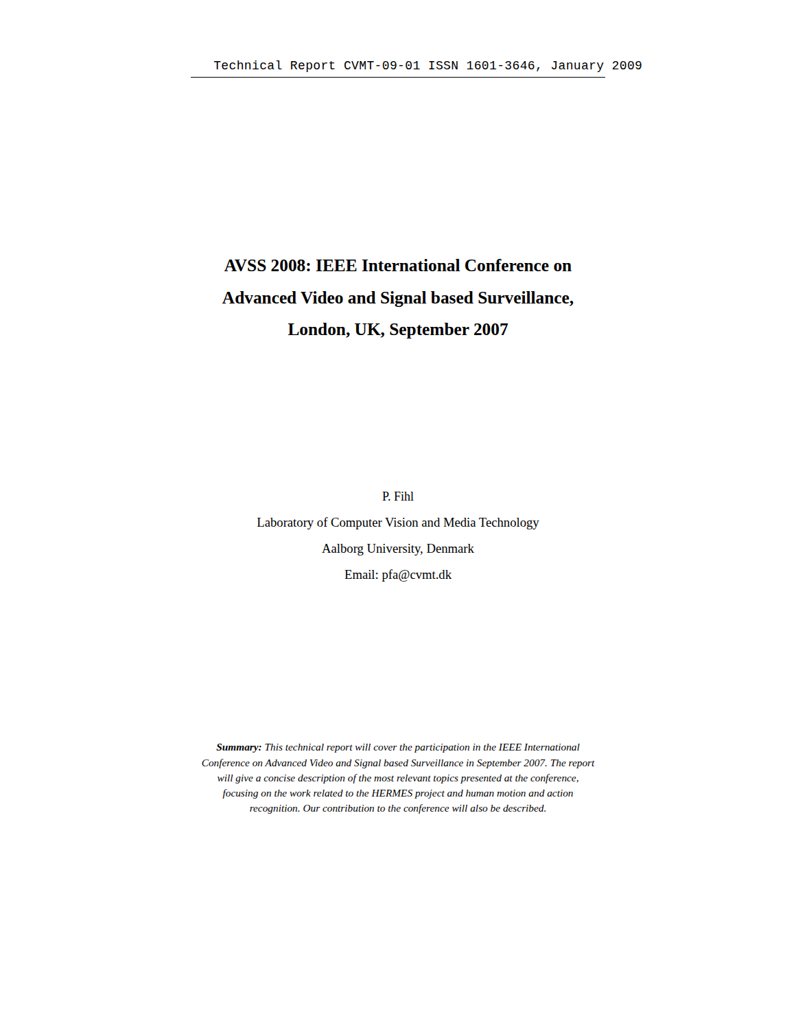Technical Report CVMT-09-01 ISSN 1601-3646, January 2009
AVSS 2008: IEEE International Conference on Advanced Video and Signal based Surveillance, London, UK, September 2007
P. Fihl
Laboratory of Computer Vision and Media Technology
Aalborg University, Denmark
Email: pfa@cvmt.dk
Summary: This technical report will cover the participation in the IEEE International Conference on Advanced Video and Signal based Surveillance in September 2007. The report will give a concise description of the most relevant topics presented at the conference, focusing on the work related to the HERMES project and human motion and action recognition. Our contribution to the conference will also be described.